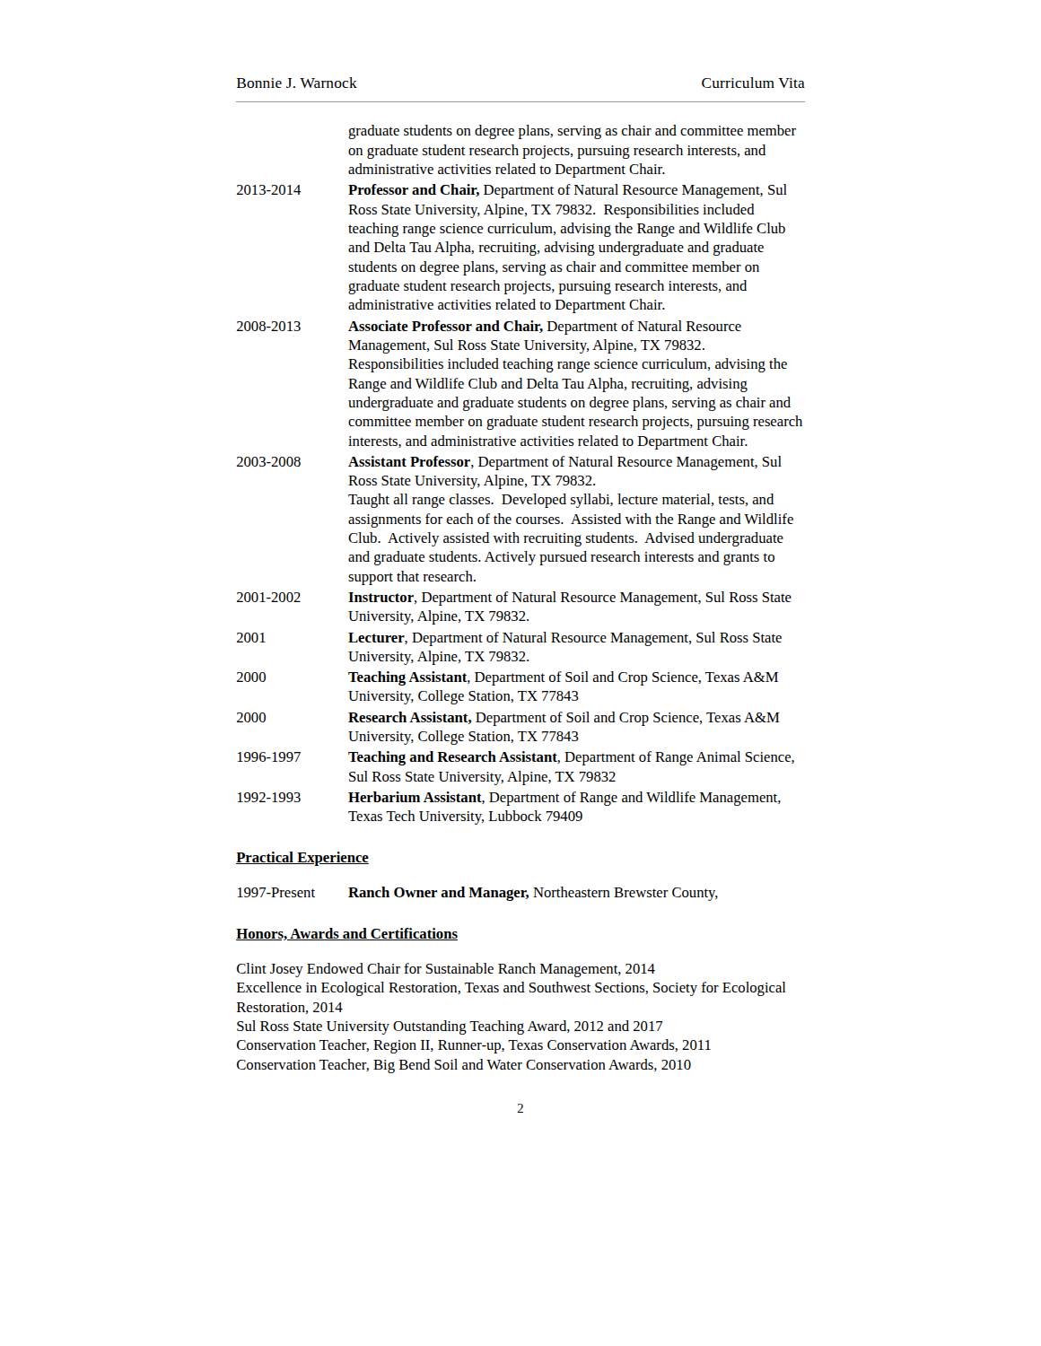Bonnie J. Warnock Curriculum Vita
graduate students on degree plans, serving as chair and committee member on graduate student research projects, pursuing research interests, and administrative activities related to Department Chair.
2013-2014
Professor and Chair, Department of Natural Resource Management, Sul Ross State University, Alpine, TX 79832. Responsibilities included teaching range science curriculum, advising the Range and Wildlife Club and Delta Tau Alpha, recruiting, advising undergraduate and graduate students on degree plans, serving as chair and committee member on graduate student research projects, pursuing research interests, and administrative activities related to Department Chair.
2008-2013
Associate Professor and Chair, Department of Natural Resource Management, Sul Ross State University, Alpine, TX 79832.
Responsibilities included teaching range science curriculum, advising the Range and Wildlife Club and Delta Tau Alpha, recruiting, advising undergraduate and graduate students on degree plans, serving as chair and committee member on graduate student research projects, pursuing research interests, and administrative activities related to Department Chair.
2003-2008
Assistant Professor, Department of Natural Resource Management, Sul Ross State University, Alpine, TX 79832.
Taught all range classes. Developed syllabi, lecture material, tests, and assignments for each of the courses. Assisted with the Range and Wildlife Club. Actively assisted with recruiting students. Advised undergraduate and graduate students. Actively pursued research interests and grants to support that research.
2001-2002
Instructor, Department of Natural Resource Management, Sul Ross State University, Alpine, TX 79832.
2001
Lecturer, Department of Natural Resource Management, Sul Ross State University, Alpine, TX 79832.
2000
Teaching Assistant, Department of Soil and Crop Science, Texas A&M University, College Station, TX 77843
2000
Research Assistant, Department of Soil and Crop Science, Texas A&M University, College Station, TX 77843
1996-1997
Teaching and Research Assistant, Department of Range Animal Science, Sul Ross State University, Alpine, TX 79832
1992-1993
Herbarium Assistant, Department of Range and Wildlife Management, Texas Tech University, Lubbock 79409
Practical Experience
1997-Present
Ranch Owner and Manager, Northeastern Brewster County,
Honors, Awards and Certifications
Clint Josey Endowed Chair for Sustainable Ranch Management, 2014
Excellence in Ecological Restoration, Texas and Southwest Sections, Society for Ecological Restoration, 2014
Sul Ross State University Outstanding Teaching Award, 2012 and 2017
Conservation Teacher, Region II, Runner-up, Texas Conservation Awards, 2011
Conservation Teacher, Big Bend Soil and Water Conservation Awards, 2010
2